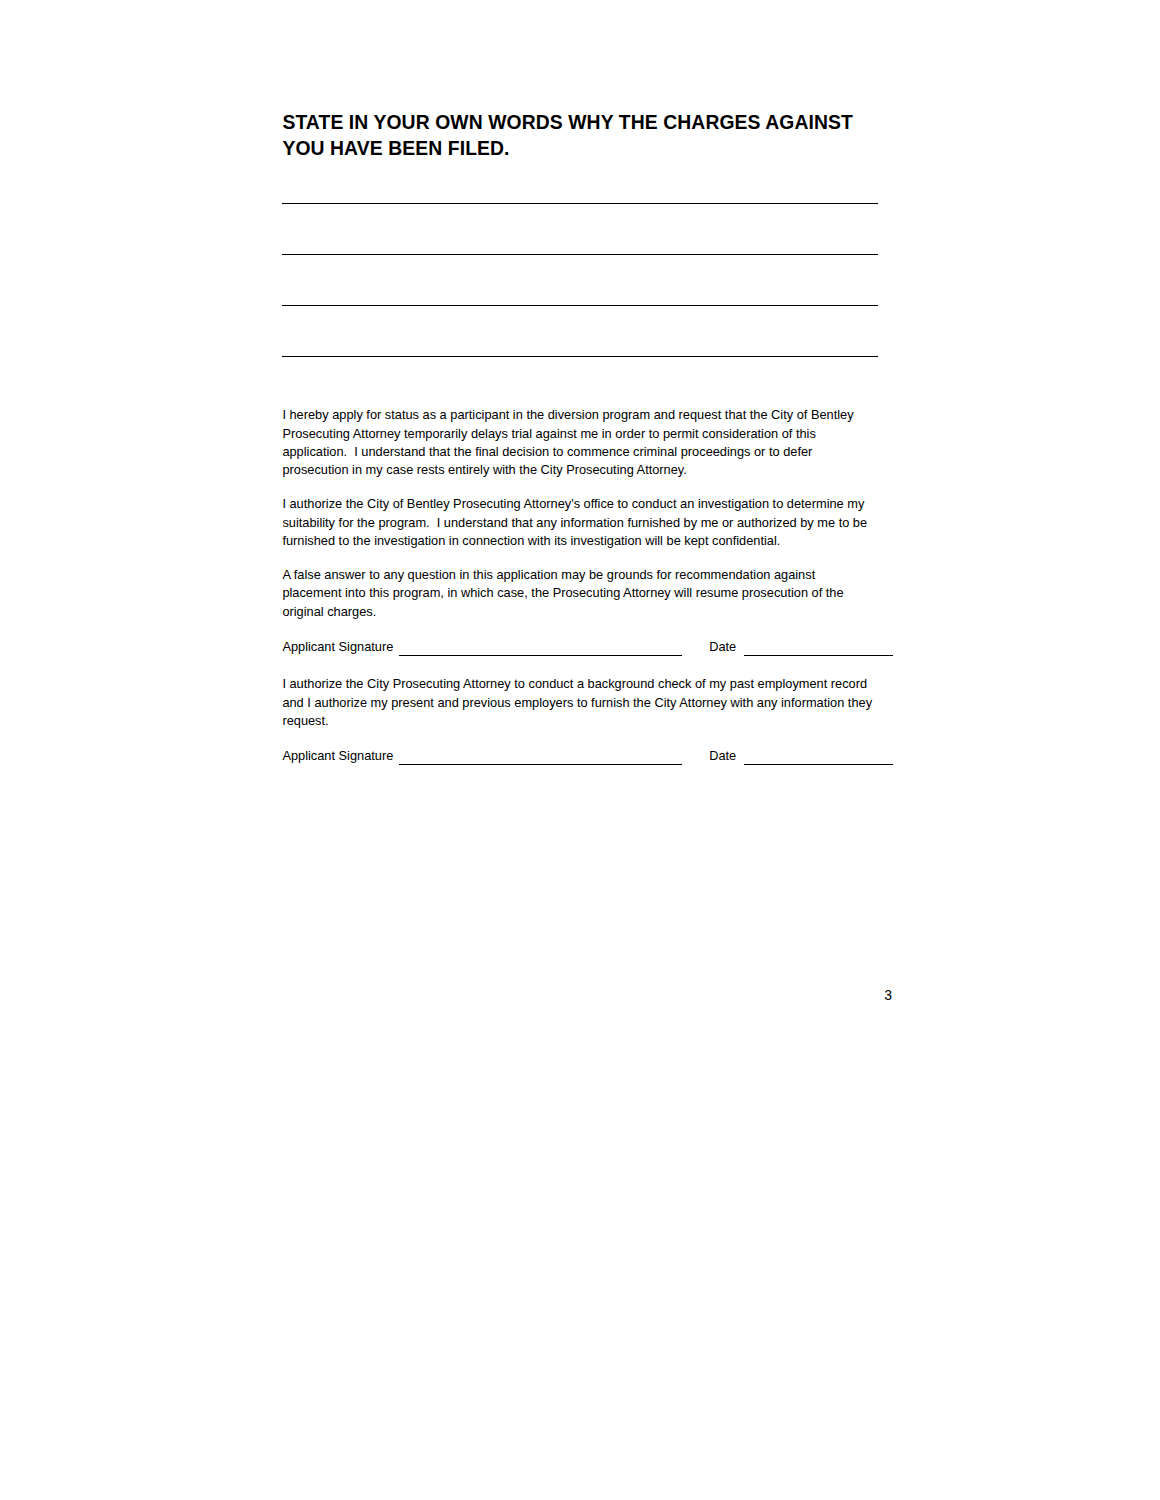STATE IN YOUR OWN WORDS WHY THE CHARGES AGAINST YOU HAVE BEEN FILED.
I hereby apply for status as a participant in the diversion program and request that the City of Bentley Prosecuting Attorney temporarily delays trial against me in order to permit consideration of this application. I understand that the final decision to commence criminal proceedings or to defer prosecution in my case rests entirely with the City Prosecuting Attorney.
I authorize the City of Bentley Prosecuting Attorney's office to conduct an investigation to determine my suitability for the program. I understand that any information furnished by me or authorized by me to be furnished to the investigation in connection with its investigation will be kept confidential.
A false answer to any question in this application may be grounds for recommendation against placement into this program, in which case, the Prosecuting Attorney will resume prosecution of the original charges.
Applicant Signature Date
I authorize the City Prosecuting Attorney to conduct a background check of my past employment record and I authorize my present and previous employers to furnish the City Attorney with any information they request.
Applicant Signature Date
3